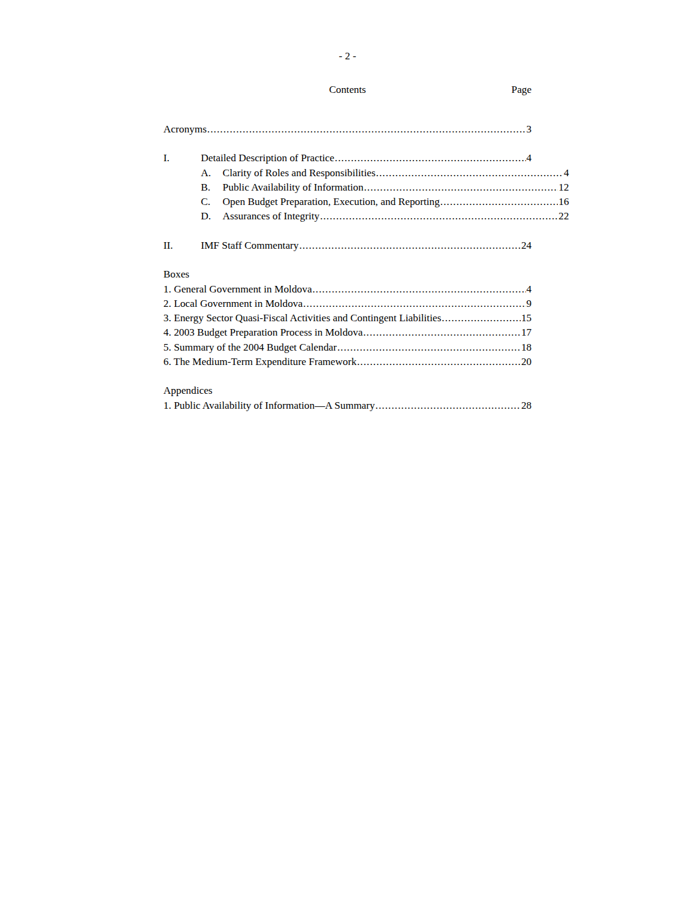- 2 -
Contents Page
Acronyms .................................................................................................................. 3
I. Detailed Description of Practice .................................................................................... 4
A. Clarity of Roles and Responsibilities ................................................................ 4
B. Public Availability of Information .................................................................... 12
C. Open Budget Preparation, Execution, and Reporting ..................................... 16
D. Assurances of Integrity .................................................................................. 22
II. IMF Staff Commentary ............................................................................................... 24
Boxes
1. General Government in Moldova ......................................................................................... 4
2. Local Government in Moldova ............................................................................................. 9
3. Energy Sector Quasi-Fiscal Activities and Contingent Liabilities ..................................... 15
4. 2003 Budget Preparation Process in Moldova ..................................................................... 17
5. Summary of the 2004 Budget Calendar ............................................................................. 18
6. The Medium-Term Expenditure Framework ..................................................................... 20
Appendices
1. Public Availability of Information—A Summary ............................................................. 28